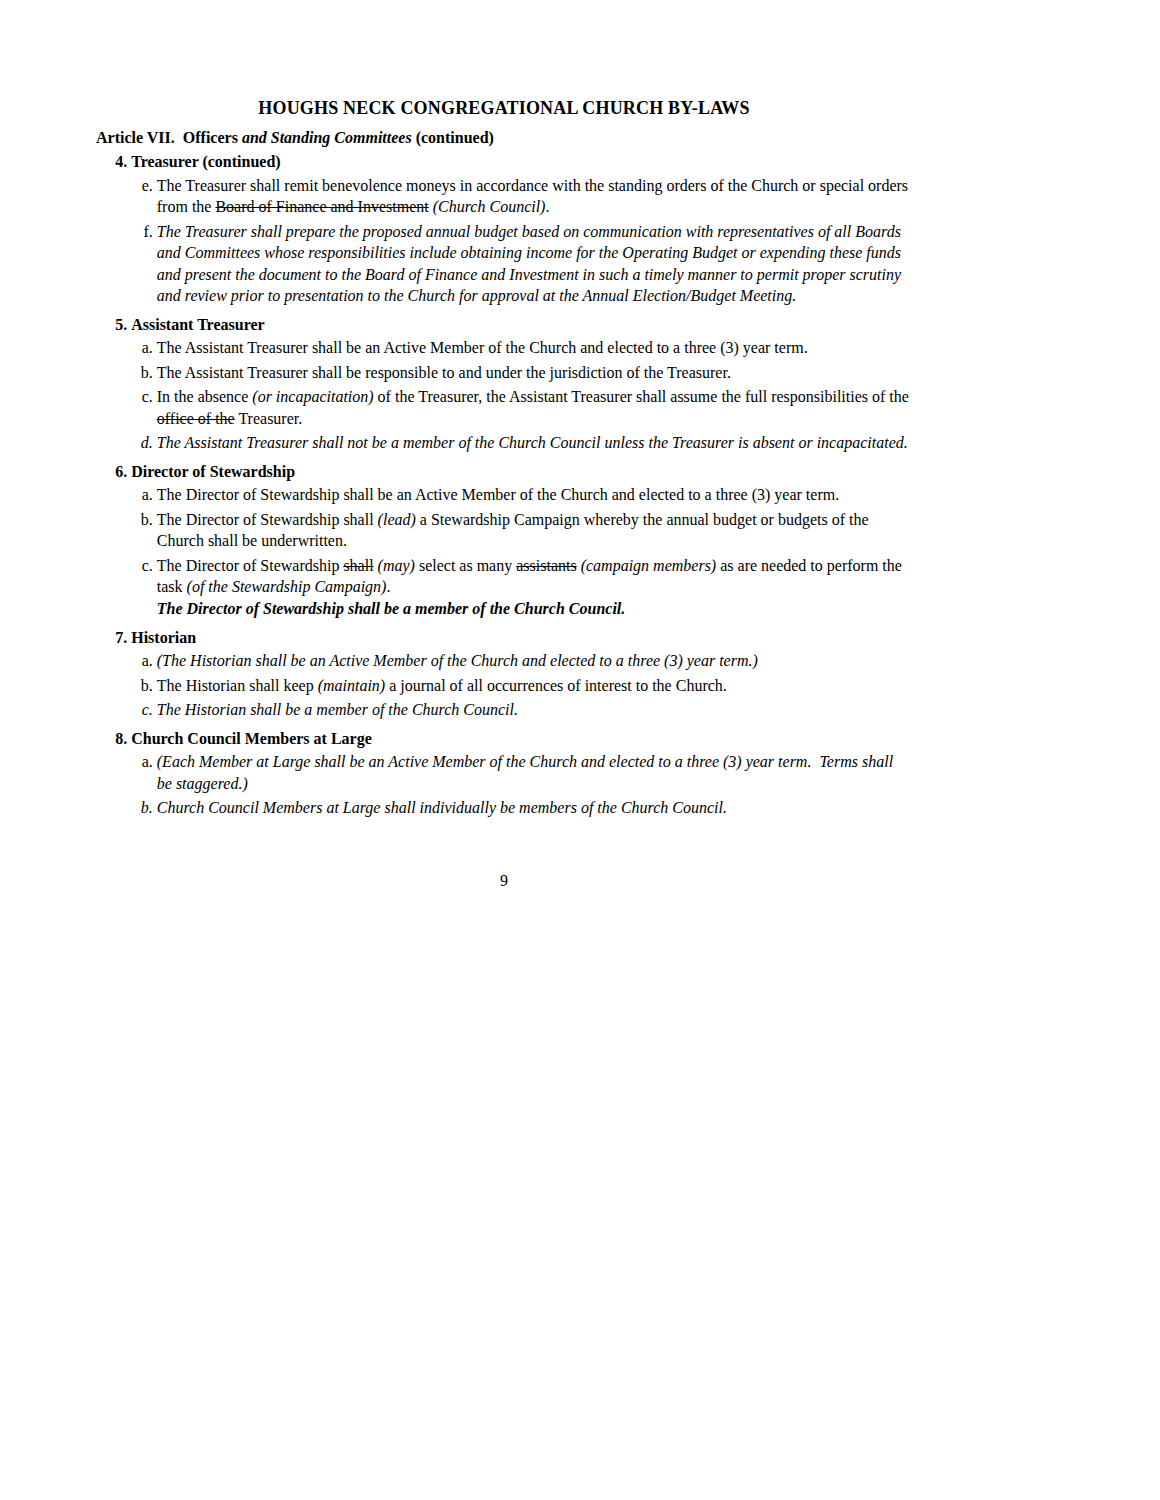HOUGHS NECK CONGREGATIONAL CHURCH BY-LAWS
Article VII. Officers and Standing Committees (continued)
Treasurer (continued)
The Treasurer shall remit benevolence moneys in accordance with the standing orders of the Church or special orders from the Board of Finance and Investment (Church Council).
The Treasurer shall prepare the proposed annual budget based on communication with representatives of all Boards and Committees whose responsibilities include obtaining income for the Operating Budget or expending these funds and present the document to the Board of Finance and Investment in such a timely manner to permit proper scrutiny and review prior to presentation to the Church for approval at the Annual Election/Budget Meeting.
Assistant Treasurer
The Assistant Treasurer shall be an Active Member of the Church and elected to a three (3) year term.
The Assistant Treasurer shall be responsible to and under the jurisdiction of the Treasurer.
In the absence (or incapacitation) of the Treasurer, the Assistant Treasurer shall assume the full responsibilities of the office of the Treasurer.
The Assistant Treasurer shall not be a member of the Church Council unless the Treasurer is absent or incapacitated.
Director of Stewardship
The Director of Stewardship shall be an Active Member of the Church and elected to a three (3) year term.
The Director of Stewardship shall (lead) a Stewardship Campaign whereby the annual budget or budgets of the Church shall be underwritten.
The Director of Stewardship shall (may) select as many assistants (campaign members) as are needed to perform the task (of the Stewardship Campaign).
The Director of Stewardship shall be a member of the Church Council.
Historian
(The Historian shall be an Active Member of the Church and elected to a three (3) year term.)
The Historian shall keep (maintain) a journal of all occurrences of interest to the Church.
The Historian shall be a member of the Church Council.
Church Council Members at Large
(Each Member at Large shall be an Active Member of the Church and elected to a three (3) year term. Terms shall be staggered.)
Church Council Members at Large shall individually be members of the Church Council.
9